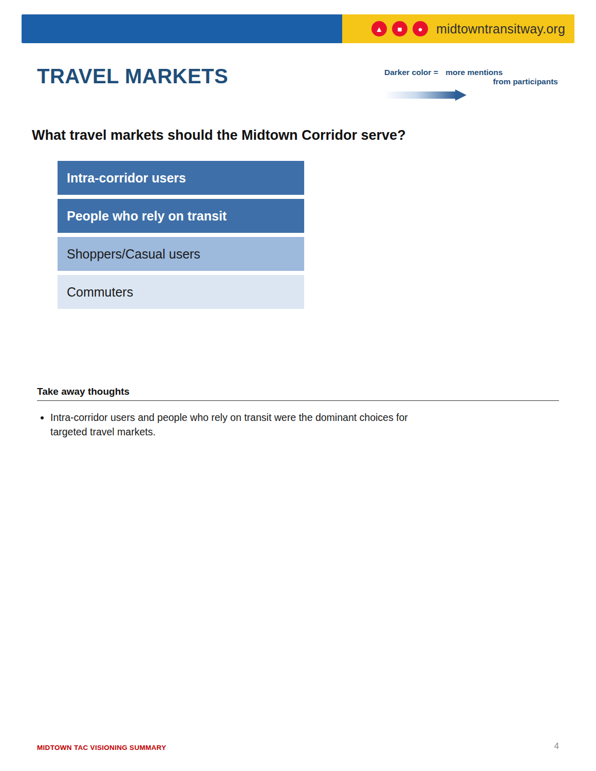▲ ■ ● midtowntransitway.org
TRAVEL MARKETS
Darker color = more mentions
from participants
What travel markets should the Midtown Corridor serve?
Intra-corridor users
People who rely on transit
Shoppers/Casual users
Commuters
Take away thoughts
Intra-corridor users and people who rely on transit were the dominant choices for targeted travel markets.
MIDTOWN TAC VISIONING SUMMARY
4